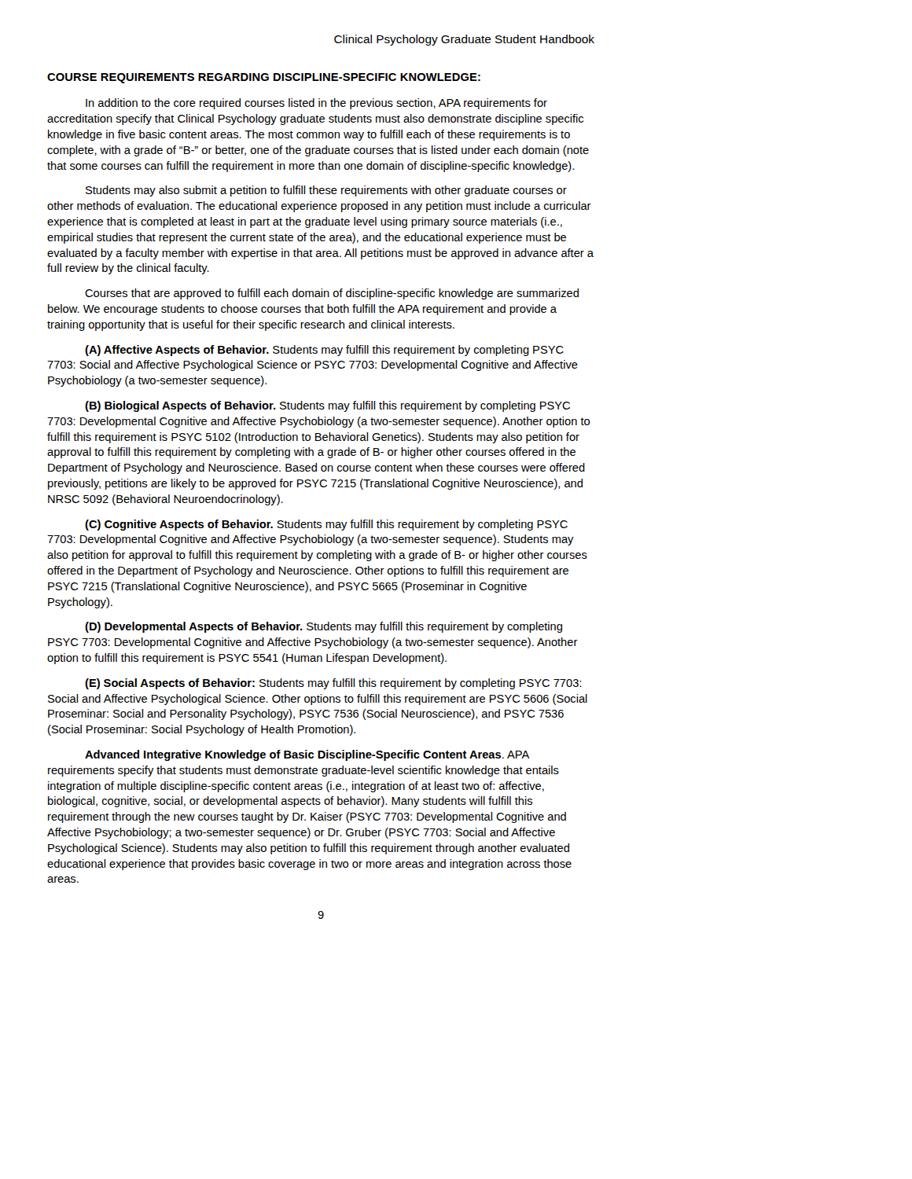Clinical Psychology Graduate Student Handbook
Course Requirements Regarding Discipline-Specific Knowledge:
In addition to the core required courses listed in the previous section, APA requirements for accreditation specify that Clinical Psychology graduate students must also demonstrate discipline specific knowledge in five basic content areas. The most common way to fulfill each of these requirements is to complete, with a grade of “B-” or better, one of the graduate courses that is listed under each domain (note that some courses can fulfill the requirement in more than one domain of discipline-specific knowledge).
Students may also submit a petition to fulfill these requirements with other graduate courses or other methods of evaluation. The educational experience proposed in any petition must include a curricular experience that is completed at least in part at the graduate level using primary source materials (i.e., empirical studies that represent the current state of the area), and the educational experience must be evaluated by a faculty member with expertise in that area. All petitions must be approved in advance after a full review by the clinical faculty.
Courses that are approved to fulfill each domain of discipline-specific knowledge are summarized below. We encourage students to choose courses that both fulfill the APA requirement and provide a training opportunity that is useful for their specific research and clinical interests.
(A) Affective Aspects of Behavior. Students may fulfill this requirement by completing PSYC 7703: Social and Affective Psychological Science or PSYC 7703: Developmental Cognitive and Affective Psychobiology (a two-semester sequence).
(B) Biological Aspects of Behavior. Students may fulfill this requirement by completing PSYC 7703: Developmental Cognitive and Affective Psychobiology (a two-semester sequence). Another option to fulfill this requirement is PSYC 5102 (Introduction to Behavioral Genetics). Students may also petition for approval to fulfill this requirement by completing with a grade of B- or higher other courses offered in the Department of Psychology and Neuroscience. Based on course content when these courses were offered previously, petitions are likely to be approved for PSYC 7215 (Translational Cognitive Neuroscience), and NRSC 5092 (Behavioral Neuroendocrinology).
(C) Cognitive Aspects of Behavior. Students may fulfill this requirement by completing PSYC 7703: Developmental Cognitive and Affective Psychobiology (a two-semester sequence). Students may also petition for approval to fulfill this requirement by completing with a grade of B- or higher other courses offered in the Department of Psychology and Neuroscience. Other options to fulfill this requirement are PSYC 7215 (Translational Cognitive Neuroscience), and PSYC 5665 (Proseminar in Cognitive Psychology).
(D) Developmental Aspects of Behavior. Students may fulfill this requirement by completing PSYC 7703: Developmental Cognitive and Affective Psychobiology (a two-semester sequence). Another option to fulfill this requirement is PSYC 5541 (Human Lifespan Development).
(E) Social Aspects of Behavior: Students may fulfill this requirement by completing PSYC 7703: Social and Affective Psychological Science. Other options to fulfill this requirement are PSYC 5606 (Social Proseminar: Social and Personality Psychology), PSYC 7536 (Social Neuroscience), and PSYC 7536 (Social Proseminar: Social Psychology of Health Promotion).
Advanced Integrative Knowledge of Basic Discipline-Specific Content Areas. APA requirements specify that students must demonstrate graduate-level scientific knowledge that entails integration of multiple discipline-specific content areas (i.e., integration of at least two of: affective, biological, cognitive, social, or developmental aspects of behavior). Many students will fulfill this requirement through the new courses taught by Dr. Kaiser (PSYC 7703: Developmental Cognitive and Affective Psychobiology; a two-semester sequence) or Dr. Gruber (PSYC 7703: Social and Affective Psychological Science). Students may also petition to fulfill this requirement through another evaluated educational experience that provides basic coverage in two or more areas and integration across those areas.
9